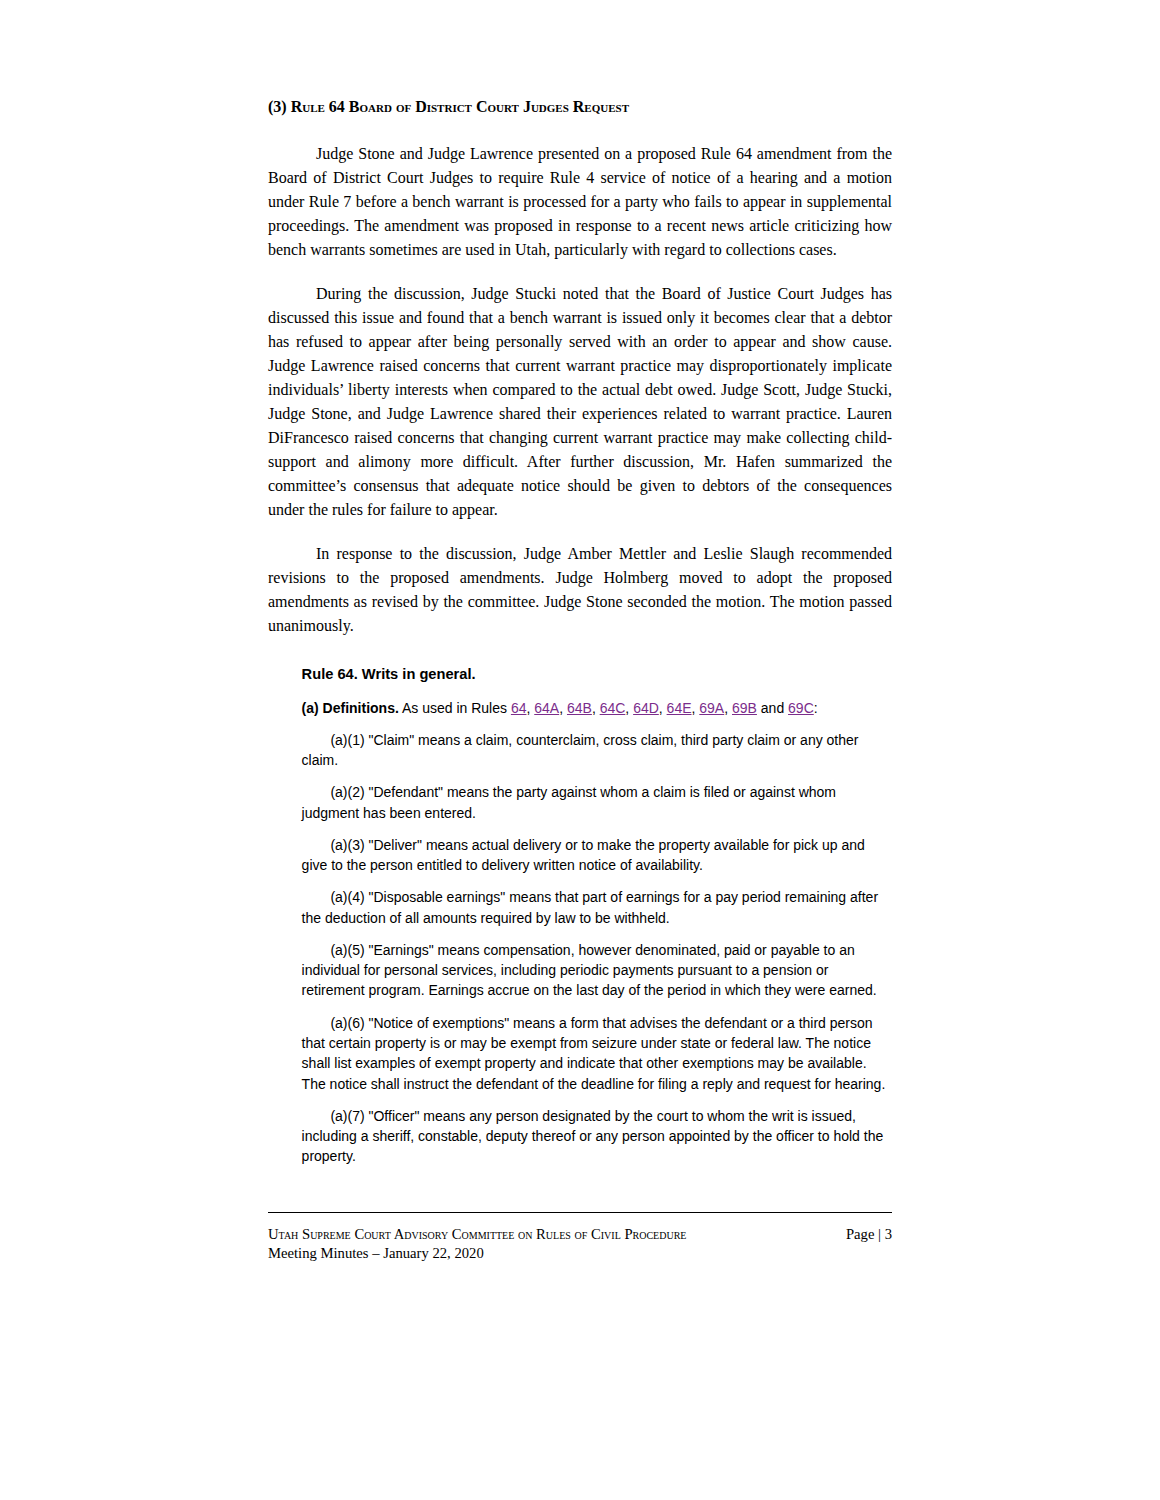(3) Rule 64 Board of District Court Judges Request
Judge Stone and Judge Lawrence presented on a proposed Rule 64 amendment from the Board of District Court Judges to require Rule 4 service of notice of a hearing and a motion under Rule 7 before a bench warrant is processed for a party who fails to appear in supplemental proceedings. The amendment was proposed in response to a recent news article criticizing how bench warrants sometimes are used in Utah, particularly with regard to collections cases.
During the discussion, Judge Stucki noted that the Board of Justice Court Judges has discussed this issue and found that a bench warrant is issued only it becomes clear that a debtor has refused to appear after being personally served with an order to appear and show cause. Judge Lawrence raised concerns that current warrant practice may disproportionately implicate individuals’ liberty interests when compared to the actual debt owed. Judge Scott, Judge Stucki, Judge Stone, and Judge Lawrence shared their experiences related to warrant practice. Lauren DiFrancesco raised concerns that changing current warrant practice may make collecting child-support and alimony more difficult. After further discussion, Mr. Hafen summarized the committee’s consensus that adequate notice should be given to debtors of the consequences under the rules for failure to appear.
In response to the discussion, Judge Amber Mettler and Leslie Slaugh recommended revisions to the proposed amendments. Judge Holmberg moved to adopt the proposed amendments as revised by the committee. Judge Stone seconded the motion. The motion passed unanimously.
Rule 64. Writs in general.
(a) Definitions. As used in Rules 64, 64A, 64B, 64C, 64D, 64E, 69A, 69B and 69C:
(a)(1) "Claim" means a claim, counterclaim, cross claim, third party claim or any other claim.
(a)(2) "Defendant" means the party against whom a claim is filed or against whom judgment has been entered.
(a)(3) "Deliver" means actual delivery or to make the property available for pick up and give to the person entitled to delivery written notice of availability.
(a)(4) "Disposable earnings" means that part of earnings for a pay period remaining after the deduction of all amounts required by law to be withheld.
(a)(5) "Earnings" means compensation, however denominated, paid or payable to an individual for personal services, including periodic payments pursuant to a pension or retirement program. Earnings accrue on the last day of the period in which they were earned.
(a)(6) "Notice of exemptions" means a form that advises the defendant or a third person that certain property is or may be exempt from seizure under state or federal law. The notice shall list examples of exempt property and indicate that other exemptions may be available. The notice shall instruct the defendant of the deadline for filing a reply and request for hearing.
(a)(7) "Officer" means any person designated by the court to whom the writ is issued, including a sheriff, constable, deputy thereof or any person appointed by the officer to hold the property.
Utah Supreme Court Advisory Committee on Rules of Civil Procedure
Meeting Minutes – January 22, 2020
Page | 3